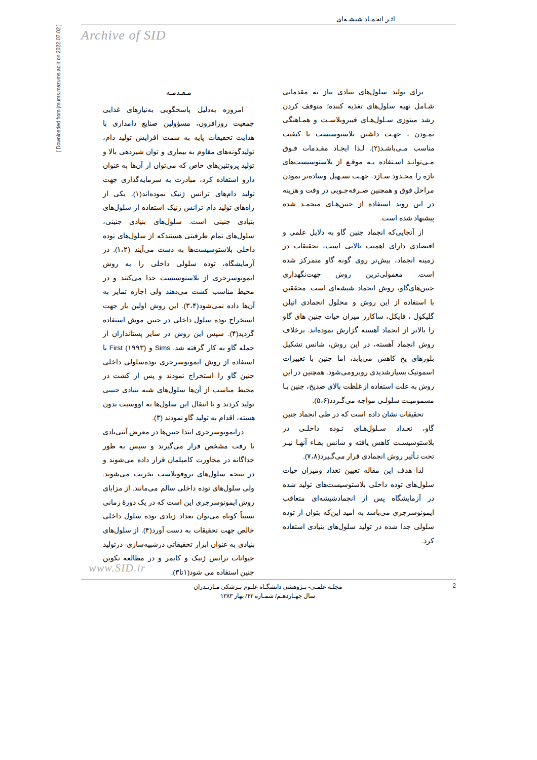اثـر انجمـاد شیشـه‌ای
Archive of SID
[ Downloaded from jmums.mazums.ac.ir on 2022-07-02 ]
برای تولید سلول‌های بنیادی نیاز به مقدماتی شـامل تهیه سلول‌های تغذیه کننده؛ متوقف کردن رشد میتوزی سـلول‌هـای فیبروبلاسـت و همـاهنگی نمـودن ، جهـت داشتن بلاستوسیست با کیفیت مناسب مـی‌باشـد(۲). لـذا ایجـاد مقـدمات فـوق مـی‌توانـد اسـتفاده بـه موقـع از بلاستوسیست‌های تازه را محـدود سـازد. جهـت تسـهیل وساده‌تر نمودن مراحل فوق و همچنین صـرفه‌جـویی در وقت و هزینه در این روند استفاده از جنین‌هـای منجمـد شده پیشنهاد شده است.
از آنجایی‌که انجماد جنین گاو به دلایل علمی و اقتصادی دارای اهمیت بالایی است، تحقیقات در زمینه انجماد، بیش‌تر روی گونه گاو متمرکز شده است. معمولی‌ترین روش جهت‌نگهداری جنین‌های‌گاو، روش انجماد شیشه‌ای است. محققین با استفاده از این روش و محلول انجمادی اتیلن گلیکول ، فایکل، ساکارز میزان حیات جنین های گاو را بالاتر از انجماد آهسته گزارش نموده‌اند. برخلاف روش انجماد آهسته، در این روش، شانس تشکیل بلورهای یخ کاهش می‌یابد، اما جنین با تغییرات اسموتیک بسیارشدیدی روبرومی‌شود. همچنین در این روش به علت استفاده از غلظت بالای ضدیخ، جنین بـا مسمومیـت سلولـی مواجه می‌گـردد(۵،۶).
تحقیقات نشان داده است که در طی انجماد جنین گاو، تعـداد سـلول‌هـای تـوده داخلـی در بلاستوسیسـت کاهش یافته و شانس بقـاء آنهـا نیـز تحت تـأثیر روش انجمادی قرار می‌گـیرد(۷،۸).
لذا هدف این مقاله تعیین تعداد ومیزان حیات سلول‌های توده داخلی بلاستوسیست‌های تولید شده در آزمایشگاه پس از انجماد‌شیشه‌ای متعاقب ایمونوسرجری می‌باشد به امید این‌که بتوان از توده سلولی جدا شده در تولید سلول‌های بنیادی استفاده کرد.
مـقـدمـه
امروزه به‌دلیل پاسخگویی به‌نیازهای غذایی جمعیت روزافزون، مسؤولین صنایع دامداری با هدایت تحقیقات پایه به سمت افزایش تولید دام، تولیدگونه‌های مقاوم به بیماری و توان شیردهی بالا و تولید پروتئین‌های خاص که می‌توان از آن‌ها به عنوان دارو استفاده کرد، مبادرت به سرمایه‌گذاری جهت تولید دام‌های ترانس ژنیک نموده‌اند(۱). یکی از راه‌های تولید دام ترانس ژنیک استفاده از سلول‌های بنیادی جنینی است. سلول‌های بنیادی جنینی، سلول‌های تمام ظرفیتی هستندکه از سلول‌های توده داخلی بلاستوسیست‌ها به دست می‌آیند (۱،۲). در آزمایشگاه، توده سلولی داخلی را به روش ایمونوسرجری از بلاستوسیست جدا می‌کنند و در محیط مناسب کشت می‌دهند ولی اجازه تمایز به آن‌ها داده نمی‌شود(۳،۴). این روش اولین بار جهت استخراج توده سلول داخلی در جنین موش استفاده گردید(۴). سپس این روش در سایر پستانداران از جمله گاو به کار گرفته شد. Sims و First (۱۹۹۳) با استفاده از روش ایمونوسرجری توده‌سلولی داخلی جنین گاو را استخراج نمودند و پس از کشت در محیط مناسب از آن‌ها سلول‌های شبه بنیادی جنینی تولید کردند و با انتقال این سلول‌ها به اووسیت بدون هسته، اقدام به تولید گاو نمودند (۳).
درایمونوسرجری ابتدا جنین‌ها در معرض آنتی‌بادی با رقت مشخص قرار می‌گیرند و سپس به طور جداگانه در مجاورت کامپلمان قرار داده می‌شوند و در نتیجه سلول‌های تروفوبلاست تخریب می‌شوند. ولی سلول‌های توده داخلی سالم می‌مانند. از مزایای روش ایمونوسرجری این است که در یک دورۀ زمانی نسبتاً کوتاه می‌توان تعداد زیادی توده سلول داخلی خالص جهت تحقیقات به دست آورد(۴). از سلول‌های بنیادی به عنوان ابزار تحقیقاتی در‌شبیه‌سازی- در‌تولید حیوانات ترانس ژنیک و کایمر و در مطالعه تکوین جنین استفاده می شود(۱تا۳).
www.SID.ir
2
مجلـه علمـی- پـژوهشی دانشگـاه علـوم پـزشکی مـازنـدران
سال چهـاردهـم/ شمـاره ۴۲/ بهار ۱۳۸۳